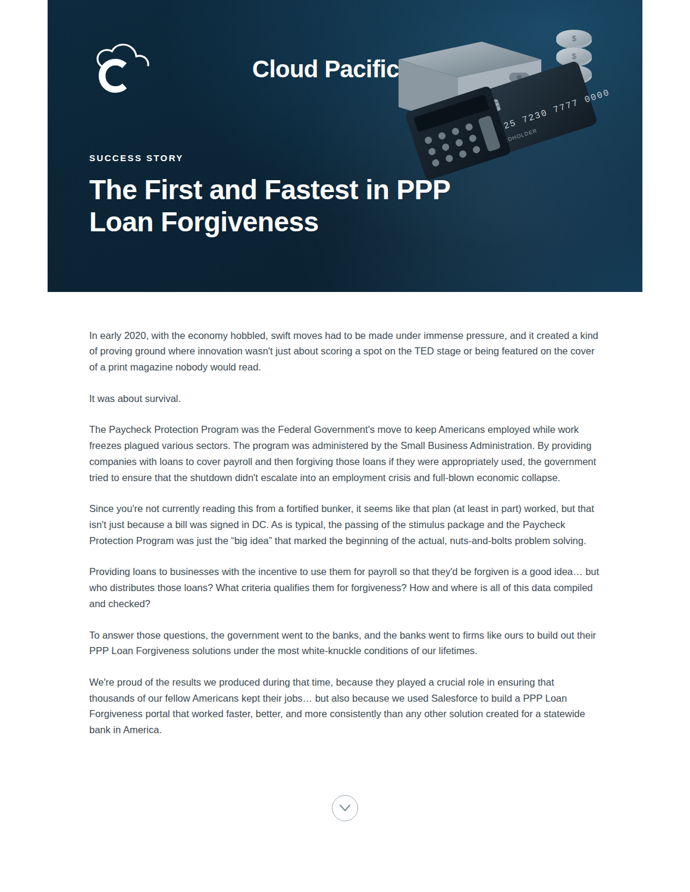Cloud Pacific
$ $ $ 5725 7230 7777 0000 CARDHOLDER
Success Story
The First and Fastest in PPP
Loan Forgiveness
In early 2020, with the economy hobbled, swift moves had to be made under immense pressure, and it created a kind of proving ground where innovation wasn't just about scoring a spot on the TED stage or being featured on the cover of a print magazine nobody would read.
It was about survival.
The Paycheck Protection Program was the Federal Government's move to keep Americans employed while work freezes plagued various sectors. The program was administered by the Small Business Administration. By providing companies with loans to cover payroll and then forgiving those loans if they were appropriately used, the government tried to ensure that the shutdown didn't escalate into an employment crisis and full-blown economic collapse.
Since you're not currently reading this from a fortified bunker, it seems like that plan (at least in part) worked, but that isn't just because a bill was signed in DC. As is typical, the passing of the stimulus package and the Paycheck Protection Program was just the “big idea” that marked the beginning of the actual, nuts-and-bolts problem solving.
Providing loans to businesses with the incentive to use them for payroll so that they'd be forgiven is a good idea… but who distributes those loans? What criteria qualifies them for forgiveness? How and where is all of this data compiled and checked?
To answer those questions, the government went to the banks, and the banks went to firms like ours to build out their PPP Loan Forgiveness solutions under the most white-knuckle conditions of our lifetimes.
We're proud of the results we produced during that time, because they played a crucial role in ensuring that thousands of our fellow Americans kept their jobs… but also because we used Salesforce to build a PPP Loan Forgiveness portal that worked faster, better, and more consistently than any other solution created for a statewide bank in America.